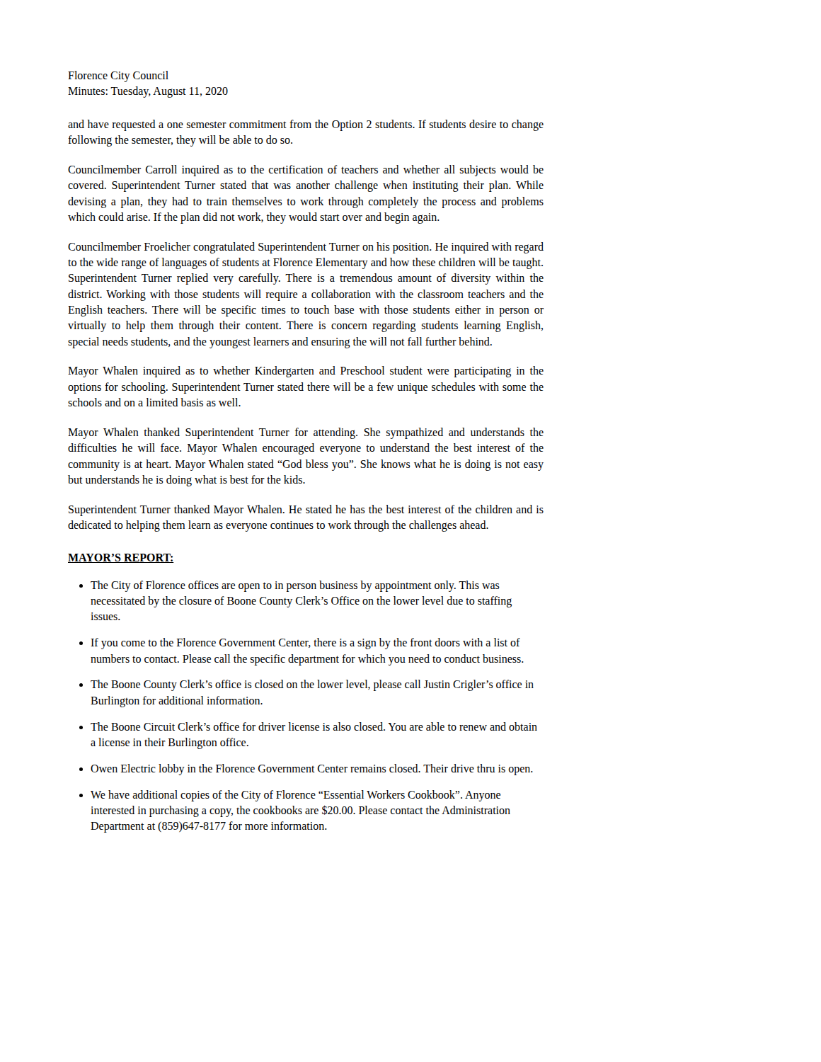Florence City Council
Minutes: Tuesday, August 11, 2020
and have requested a one semester commitment from the Option 2 students. If students desire to change following the semester, they will be able to do so.
Councilmember Carroll inquired as to the certification of teachers and whether all subjects would be covered. Superintendent Turner stated that was another challenge when instituting their plan. While devising a plan, they had to train themselves to work through completely the process and problems which could arise. If the plan did not work, they would start over and begin again.
Councilmember Froelicher congratulated Superintendent Turner on his position. He inquired with regard to the wide range of languages of students at Florence Elementary and how these children will be taught. Superintendent Turner replied very carefully. There is a tremendous amount of diversity within the district. Working with those students will require a collaboration with the classroom teachers and the English teachers. There will be specific times to touch base with those students either in person or virtually to help them through their content. There is concern regarding students learning English, special needs students, and the youngest learners and ensuring the will not fall further behind.
Mayor Whalen inquired as to whether Kindergarten and Preschool student were participating in the options for schooling. Superintendent Turner stated there will be a few unique schedules with some the schools and on a limited basis as well.
Mayor Whalen thanked Superintendent Turner for attending. She sympathized and understands the difficulties he will face. Mayor Whalen encouraged everyone to understand the best interest of the community is at heart. Mayor Whalen stated “God bless you”. She knows what he is doing is not easy but understands he is doing what is best for the kids.
Superintendent Turner thanked Mayor Whalen. He stated he has the best interest of the children and is dedicated to helping them learn as everyone continues to work through the challenges ahead.
MAYOR’S REPORT:
The City of Florence offices are open to in person business by appointment only. This was necessitated by the closure of Boone County Clerk’s Office on the lower level due to staffing issues.
If you come to the Florence Government Center, there is a sign by the front doors with a list of numbers to contact. Please call the specific department for which you need to conduct business.
The Boone County Clerk’s office is closed on the lower level, please call Justin Crigler’s office in Burlington for additional information.
The Boone Circuit Clerk’s office for driver license is also closed. You are able to renew and obtain a license in their Burlington office.
Owen Electric lobby in the Florence Government Center remains closed. Their drive thru is open.
We have additional copies of the City of Florence “Essential Workers Cookbook”. Anyone interested in purchasing a copy, the cookbooks are $20.00. Please contact the Administration Department at (859)647-8177 for more information.